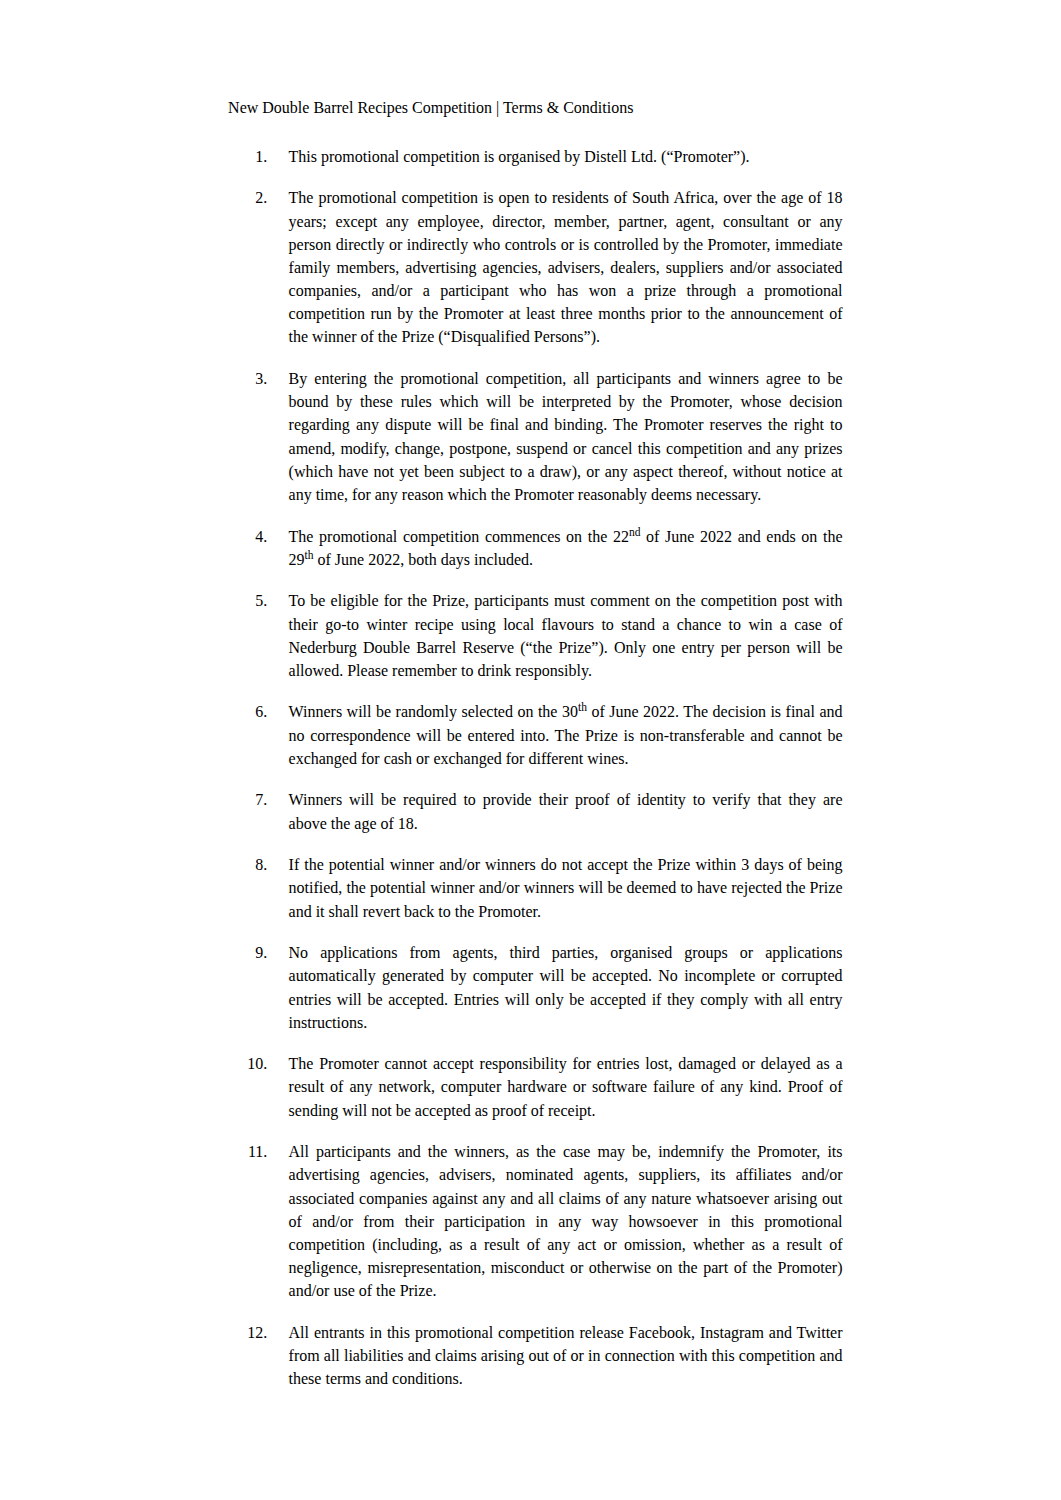New Double Barrel Recipes Competition | Terms & Conditions
This promotional competition is organised by Distell Ltd. (“Promoter”).
The promotional competition is open to residents of South Africa, over the age of 18 years; except any employee, director, member, partner, agent, consultant or any person directly or indirectly who controls or is controlled by the Promoter, immediate family members, advertising agencies, advisers, dealers, suppliers and/or associated companies, and/or a participant who has won a prize through a promotional competition run by the Promoter at least three months prior to the announcement of the winner of the Prize (“Disqualified Persons”).
By entering the promotional competition, all participants and winners agree to be bound by these rules which will be interpreted by the Promoter, whose decision regarding any dispute will be final and binding. The Promoter reserves the right to amend, modify, change, postpone, suspend or cancel this competition and any prizes (which have not yet been subject to a draw), or any aspect thereof, without notice at any time, for any reason which the Promoter reasonably deems necessary.
The promotional competition commences on the 22nd of June 2022 and ends on the 29th of June 2022, both days included.
To be eligible for the Prize, participants must comment on the competition post with their go-to winter recipe using local flavours to stand a chance to win a case of Nederburg Double Barrel Reserve (“the Prize”). Only one entry per person will be allowed. Please remember to drink responsibly.
Winners will be randomly selected on the 30th of June 2022. The decision is final and no correspondence will be entered into. The Prize is non-transferable and cannot be exchanged for cash or exchanged for different wines.
Winners will be required to provide their proof of identity to verify that they are above the age of 18.
If the potential winner and/or winners do not accept the Prize within 3 days of being notified, the potential winner and/or winners will be deemed to have rejected the Prize and it shall revert back to the Promoter.
No applications from agents, third parties, organised groups or applications automatically generated by computer will be accepted. No incomplete or corrupted entries will be accepted. Entries will only be accepted if they comply with all entry instructions.
The Promoter cannot accept responsibility for entries lost, damaged or delayed as a result of any network, computer hardware or software failure of any kind. Proof of sending will not be accepted as proof of receipt.
All participants and the winners, as the case may be, indemnify the Promoter, its advertising agencies, advisers, nominated agents, suppliers, its affiliates and/or associated companies against any and all claims of any nature whatsoever arising out of and/or from their participation in any way howsoever in this promotional competition (including, as a result of any act or omission, whether as a result of negligence, misrepresentation, misconduct or otherwise on the part of the Promoter) and/or use of the Prize.
All entrants in this promotional competition release Facebook, Instagram and Twitter from all liabilities and claims arising out of or in connection with this competition and these terms and conditions.